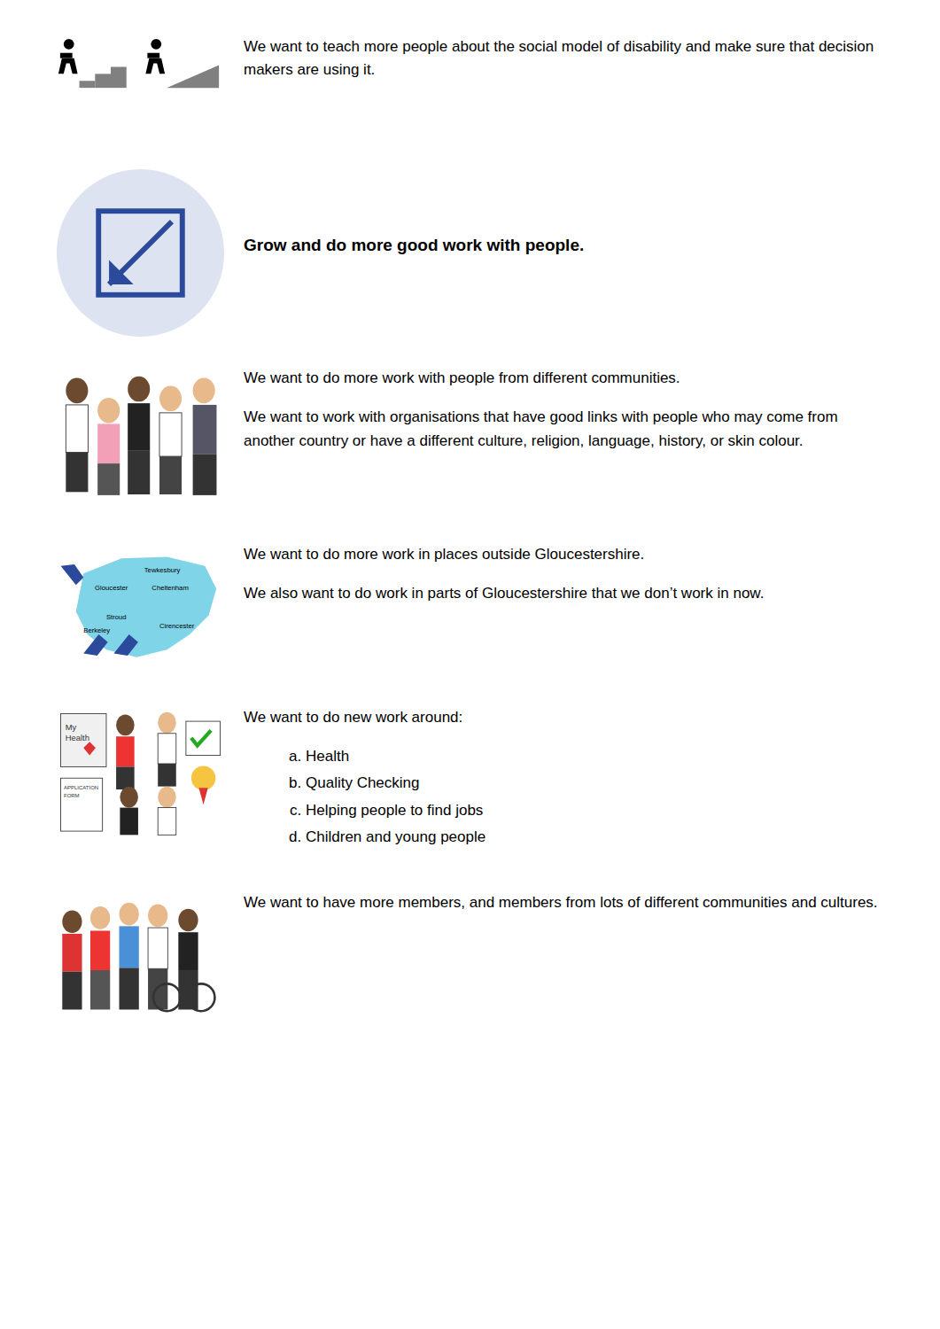We want to teach more people about the social model of disability and make sure that decision makers are using it.
Grow and do more good work with people.
We want to do more work with people from different communities.
We want to work with organisations that have good links with people who may come from another country or have a different culture, religion, language, history, or skin colour.
We want to do more work in places outside Gloucestershire.
We also want to do work in parts of Gloucestershire that we don’t work in now.
We want to do new work around:
Health
Quality Checking
Helping people to find jobs
Children and young people
We want to have more members, and members from lots of different communities and cultures.